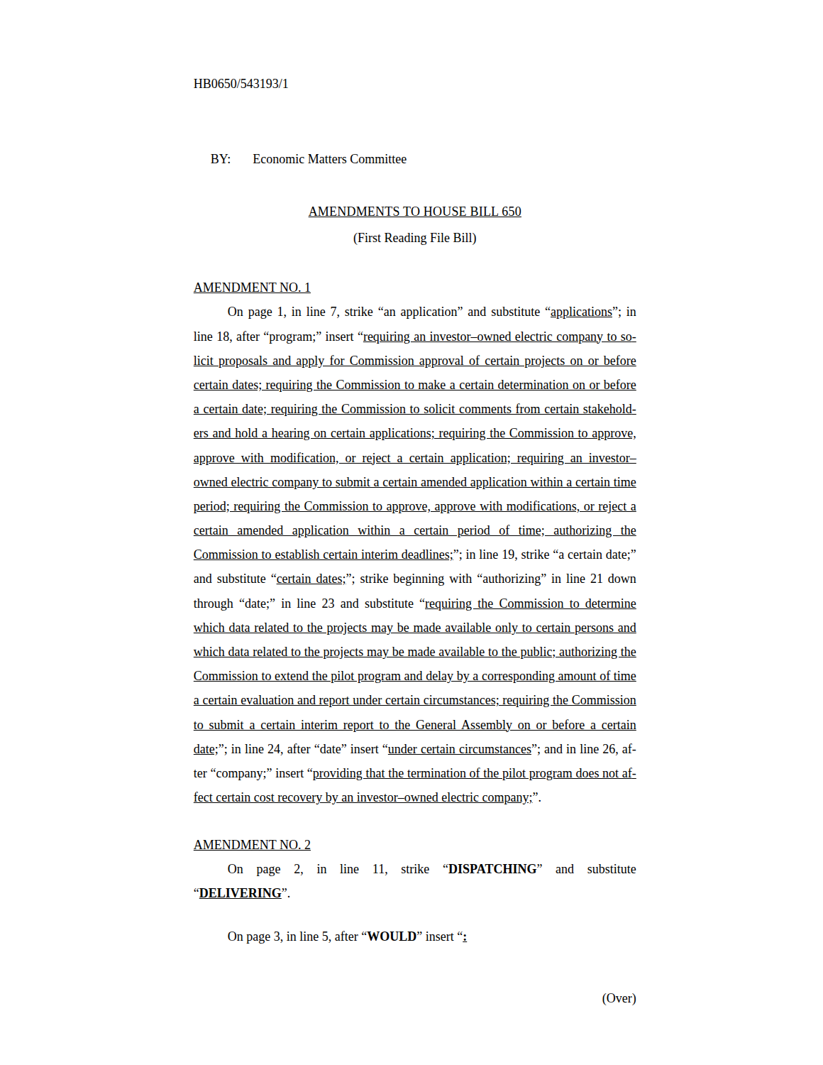HB0650/543193/1
BY: Economic Matters Committee
AMENDMENTS TO HOUSE BILL 650
(First Reading File Bill)
AMENDMENT NO. 1
On page 1, in line 7, strike “an application” and substitute “applications”; in line 18, after “program;” insert “requiring an investor–owned electric company to solicit proposals and apply for Commission approval of certain projects on or before certain dates; requiring the Commission to make a certain determination on or before a certain date; requiring the Commission to solicit comments from certain stakeholders and hold a hearing on certain applications; requiring the Commission to approve, approve with modification, or reject a certain application; requiring an investor–owned electric company to submit a certain amended application within a certain time period; requiring the Commission to approve, approve with modifications, or reject a certain amended application within a certain period of time; authorizing the Commission to establish certain interim deadlines;”; in line 19, strike “a certain date;” and substitute “certain dates;”; strike beginning with “authorizing” in line 21 down through “date;” in line 23 and substitute “requiring the Commission to determine which data related to the projects may be made available only to certain persons and which data related to the projects may be made available to the public; authorizing the Commission to extend the pilot program and delay by a corresponding amount of time a certain evaluation and report under certain circumstances; requiring the Commission to submit a certain interim report to the General Assembly on or before a certain date;”; in line 24, after “date” insert “under certain circumstances”; and in line 26, after “company;” insert “providing that the termination of the pilot program does not affect certain cost recovery by an investor–owned electric company;”.
AMENDMENT NO. 2
On page 2, in line 11, strike “DISPATCHING” and substitute “DELIVERING”.
On page 3, in line 5, after “WOULD” insert “:
(Over)